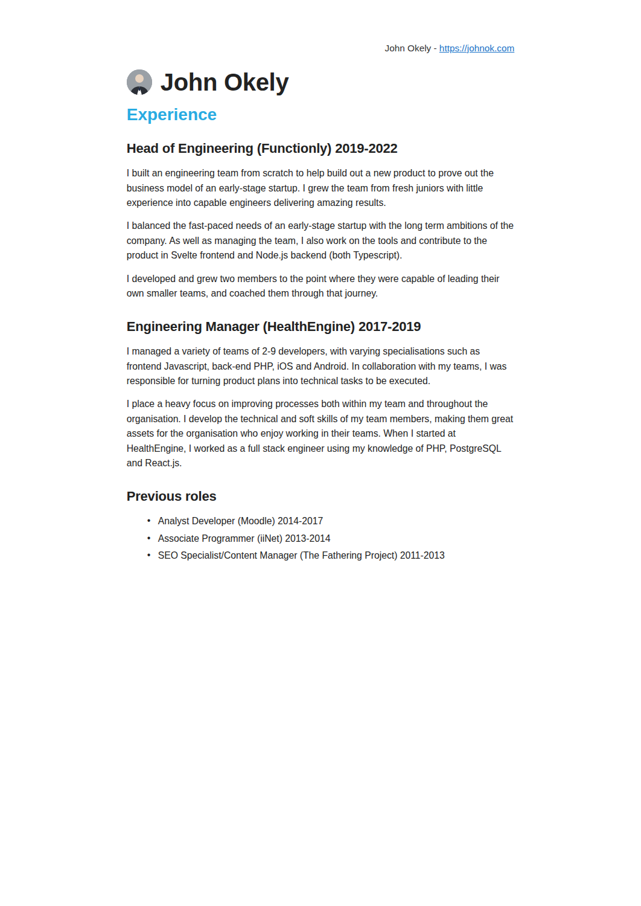John Okely - https://johnok.com
John Okely
Experience
Head of Engineering (Functionly) 2019-2022
I built an engineering team from scratch to help build out a new product to prove out the business model of an early-stage startup. I grew the team from fresh juniors with little experience into capable engineers delivering amazing results.
I balanced the fast-paced needs of an early-stage startup with the long term ambitions of the company. As well as managing the team, I also work on the tools and contribute to the product in Svelte frontend and Node.js backend (both Typescript).
I developed and grew two members to the point where they were capable of leading their own smaller teams, and coached them through that journey.
Engineering Manager (HealthEngine) 2017-2019
I managed a variety of teams of 2-9 developers, with varying specialisations such as frontend Javascript, back-end PHP, iOS and Android. In collaboration with my teams, I was responsible for turning product plans into technical tasks to be executed.
I place a heavy focus on improving processes both within my team and throughout the organisation. I develop the technical and soft skills of my team members, making them great assets for the organisation who enjoy working in their teams. When I started at HealthEngine, I worked as a full stack engineer using my knowledge of PHP, PostgreSQL and React.js.
Previous roles
Analyst Developer (Moodle) 2014-2017
Associate Programmer (iiNet) 2013-2014
SEO Specialist/Content Manager (The Fathering Project) 2011-2013